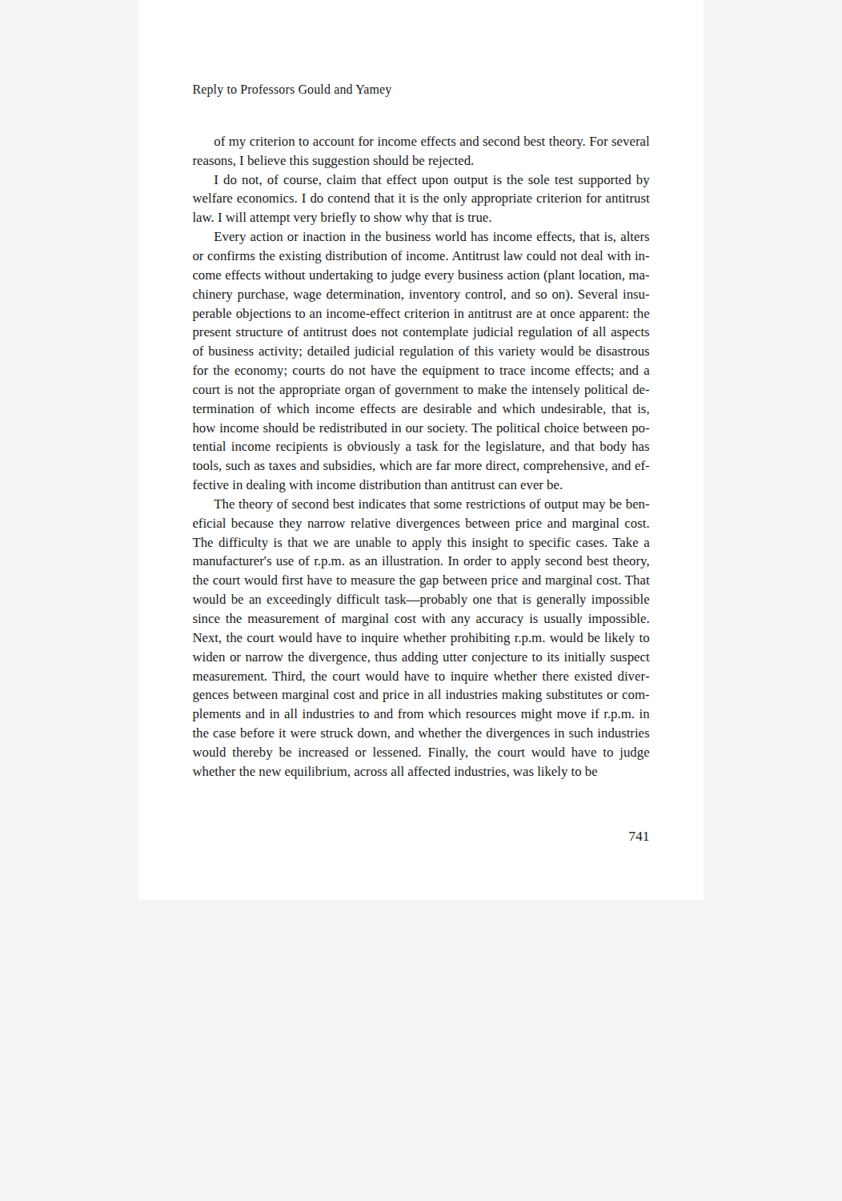Reply to Professors Gould and Yamey
of my criterion to account for income effects and second best theory. For several reasons, I believe this suggestion should be rejected.
I do not, of course, claim that effect upon output is the sole test supported by welfare economics. I do contend that it is the only appropriate criterion for antitrust law. I will attempt very briefly to show why that is true.
Every action or inaction in the business world has income effects, that is, alters or confirms the existing distribution of income. Antitrust law could not deal with income effects without undertaking to judge every business action (plant location, machinery purchase, wage determination, inventory control, and so on). Several insuperable objections to an income-effect criterion in antitrust are at once apparent: the present structure of antitrust does not contemplate judicial regulation of all aspects of business activity; detailed judicial regulation of this variety would be disastrous for the economy; courts do not have the equipment to trace income effects; and a court is not the appropriate organ of government to make the intensely political determination of which income effects are desirable and which undesirable, that is, how income should be redistributed in our society. The political choice between potential income recipients is obviously a task for the legislature, and that body has tools, such as taxes and subsidies, which are far more direct, comprehensive, and effective in dealing with income distribution than antitrust can ever be.
The theory of second best indicates that some restrictions of output may be beneficial because they narrow relative divergences between price and marginal cost. The difficulty is that we are unable to apply this insight to specific cases. Take a manufacturer's use of r.p.m. as an illustration. In order to apply second best theory, the court would first have to measure the gap between price and marginal cost. That would be an exceedingly difficult task—probably one that is generally impossible since the measurement of marginal cost with any accuracy is usually impossible. Next, the court would have to inquire whether prohibiting r.p.m. would be likely to widen or narrow the divergence, thus adding utter conjecture to its initially suspect measurement. Third, the court would have to inquire whether there existed divergences between marginal cost and price in all industries making substitutes or complements and in all industries to and from which resources might move if r.p.m. in the case before it were struck down, and whether the divergences in such industries would thereby be increased or lessened. Finally, the court would have to judge whether the new equilibrium, across all affected industries, was likely to be
741